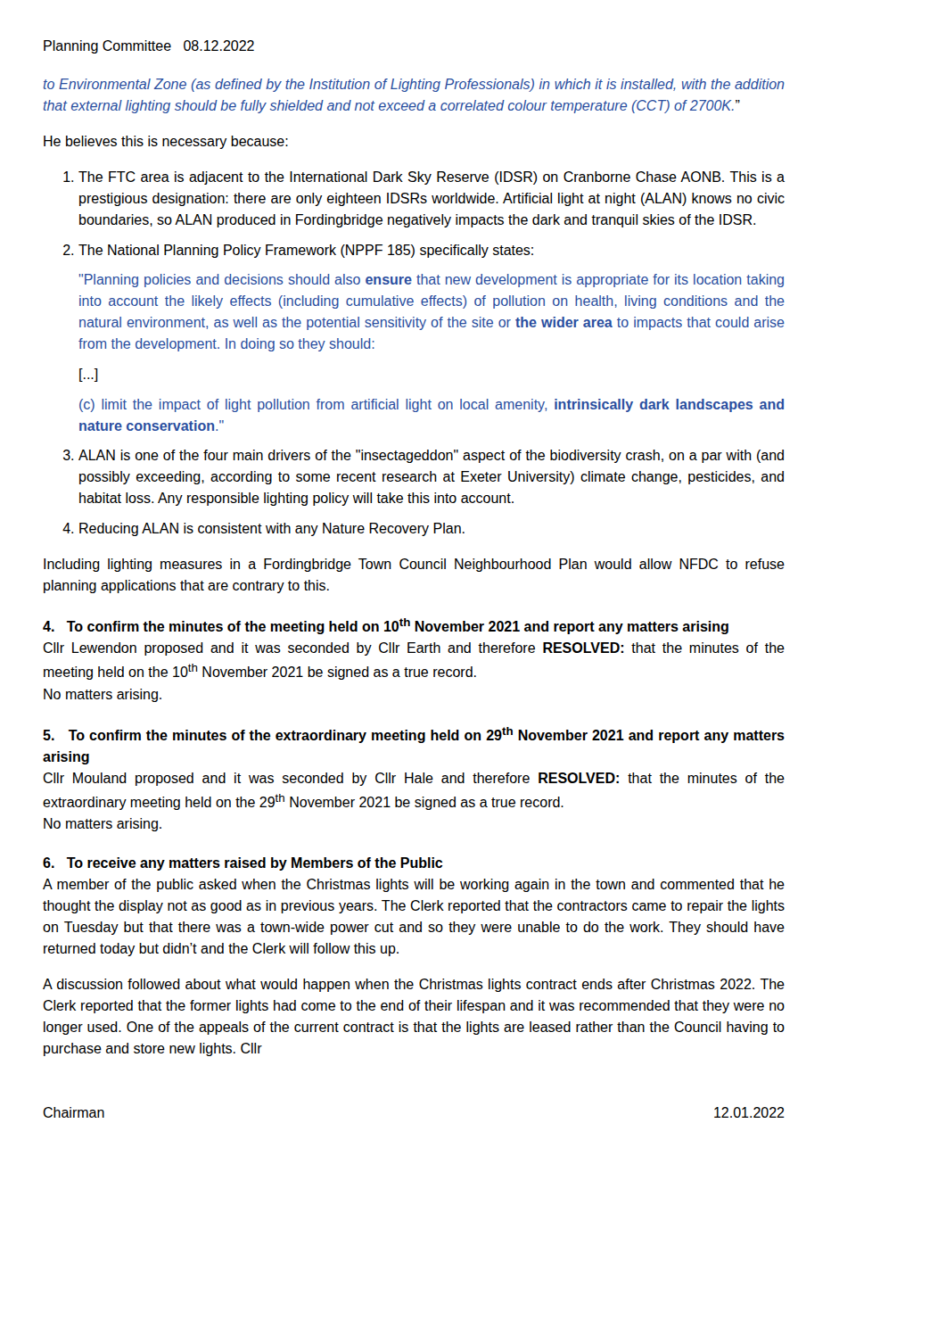Planning Committee 08.12.2022
to Environmental Zone (as defined by the Institution of Lighting Professionals) in which it is installed, with the addition that external lighting should be fully shielded and not exceed a correlated colour temperature (CCT) of 2700K.”
He believes this is necessary because:
The FTC area is adjacent to the International Dark Sky Reserve (IDSR) on Cranborne Chase AONB. This is a prestigious designation: there are only eighteen IDSRs worldwide. Artificial light at night (ALAN) knows no civic boundaries, so ALAN produced in Fordingbridge negatively impacts the dark and tranquil skies of the IDSR.
The National Planning Policy Framework (NPPF 185) specifically states:
"Planning policies and decisions should also ensure that new development is appropriate for its location taking into account the likely effects (including cumulative effects) of pollution on health, living conditions and the natural environment, as well as the potential sensitivity of the site or the wider area to impacts that could arise from the development. In doing so they should:
[...]
(c) limit the impact of light pollution from artificial light on local amenity, intrinsically dark landscapes and nature conservation."
ALAN is one of the four main drivers of the "insectageddon" aspect of the biodiversity crash, on a par with (and possibly exceeding, according to some recent research at Exeter University) climate change, pesticides, and habitat loss. Any responsible lighting policy will take this into account.
Reducing ALAN is consistent with any Nature Recovery Plan.
Including lighting measures in a Fordingbridge Town Council Neighbourhood Plan would allow NFDC to refuse planning applications that are contrary to this.
4. To confirm the minutes of the meeting held on 10th November 2021 and report any matters arising
Cllr Lewendon proposed and it was seconded by Cllr Earth and therefore RESOLVED: that the minutes of the meeting held on the 10th November 2021 be signed as a true record.
No matters arising.
5. To confirm the minutes of the extraordinary meeting held on 29th November 2021 and report any matters arising
Cllr Mouland proposed and it was seconded by Cllr Hale and therefore RESOLVED: that the minutes of the extraordinary meeting held on the 29th November 2021 be signed as a true record.
No matters arising.
6. To receive any matters raised by Members of the Public
A member of the public asked when the Christmas lights will be working again in the town and commented that he thought the display not as good as in previous years. The Clerk reported that the contractors came to repair the lights on Tuesday but that there was a town-wide power cut and so they were unable to do the work. They should have returned today but didn’t and the Clerk will follow this up.
A discussion followed about what would happen when the Christmas lights contract ends after Christmas 2022. The Clerk reported that the former lights had come to the end of their lifespan and it was recommended that they were no longer used. One of the appeals of the current contract is that the lights are leased rather than the Council having to purchase and store new lights. Cllr
Chairman 12.01.2022